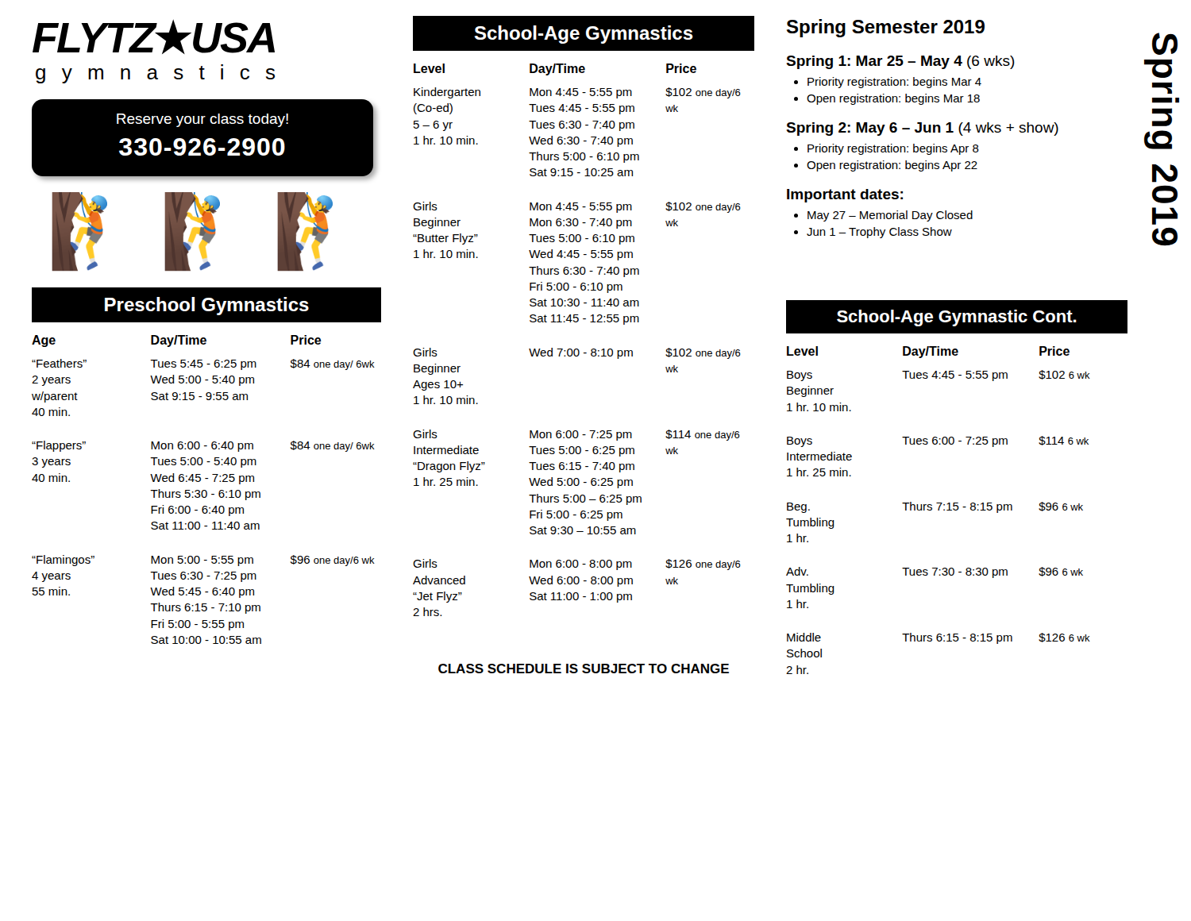Spring 2019
FLYTZ★USA
g y m n a s t i c s
Reserve your class today!
330-926-2900
🧗 🧗 🧗
Preschool Gymnastics
| Age | Day/Time | Price |
| --- | --- | --- |
| “Feathers” 2 years w/parent 40 min. | Tues 5:45 - 6:25 pm Wed 5:00 - 5:40 pm Sat 9:15 - 9:55 am | $84 one day/ 6wk |
| “Flappers” 3 years 40 min. | Mon 6:00 - 6:40 pm Tues 5:00 - 5:40 pm Wed 6:45 - 7:25 pm Thurs 5:30 - 6:10 pm Fri 6:00 - 6:40 pm Sat 11:00 - 11:40 am | $84 one day/ 6wk |
| “Flamingos” 4 years 55 min. | Mon 5:00 - 5:55 pm Tues 6:30 - 7:25 pm Wed 5:45 - 6:40 pm Thurs 6:15 - 7:10 pm Fri 5:00 - 5:55 pm Sat 10:00 - 10:55 am | $96 one day/6 wk |
School-Age Gymnastics
| Level | Day/Time | Price |
| --- | --- | --- |
| Kindergarten (Co-ed) 5 – 6 yr 1 hr. 10 min. | Mon 4:45 - 5:55 pm Tues 4:45 - 5:55 pm Tues 6:30 - 7:40 pm Wed 6:30 - 7:40 pm Thurs 5:00 - 6:10 pm Sat 9:15 - 10:25 am | $102 one day/6 wk |
| Girls Beginner “Butter Flyz” 1 hr. 10 min. | Mon 4:45 - 5:55 pm Mon 6:30 - 7:40 pm Tues 5:00 - 6:10 pm Wed 4:45 - 5:55 pm Thurs 6:30 - 7:40 pm Fri 5:00 - 6:10 pm Sat 10:30 - 11:40 am Sat 11:45 - 12:55 pm | $102 one day/6 wk |
| Girls Beginner Ages 10+ 1 hr. 10 min. | Wed 7:00 - 8:10 pm | $102 one day/6 wk |
| Girls Intermediate “Dragon Flyz” 1 hr. 25 min. | Mon 6:00 - 7:25 pm Tues 5:00 - 6:25 pm Tues 6:15 - 7:40 pm Wed 5:00 - 6:25 pm Thurs 5:00 – 6:25 pm Fri 5:00 - 6:25 pm Sat 9:30 – 10:55 am | $114 one day/6 wk |
| Girls Advanced “Jet Flyz” 2 hrs. | Mon 6:00 - 8:00 pm Wed 6:00 - 8:00 pm Sat 11:00 - 1:00 pm | $126 one day/6 wk |
CLASS SCHEDULE IS SUBJECT TO CHANGE
Spring Semester 2019
Spring 1: Mar 25 – May 4 (6 wks)
Priority registration: begins Mar 4
Open registration: begins Mar 18
Spring 2: May 6 – Jun 1 (4 wks + show)
Priority registration: begins Apr 8
Open registration: begins Apr 22
Important dates:
May 27 – Memorial Day Closed
Jun 1 – Trophy Class Show
School-Age Gymnastic Cont.
| Level | Day/Time | Price |
| --- | --- | --- |
| Boys Beginner 1 hr. 10 min. | Tues 4:45 - 5:55 pm | $102 6 wk |
| Boys Intermediate 1 hr. 25 min. | Tues 6:00 - 7:25 pm | $114 6 wk |
| Beg. Tumbling 1 hr. | Thurs 7:15 - 8:15 pm | $96 6 wk |
| Adv. Tumbling 1 hr. | Tues 7:30 - 8:30 pm | $96 6 wk |
| Middle School 2 hr. | Thurs 6:15 - 8:15 pm | $126 6 wk |